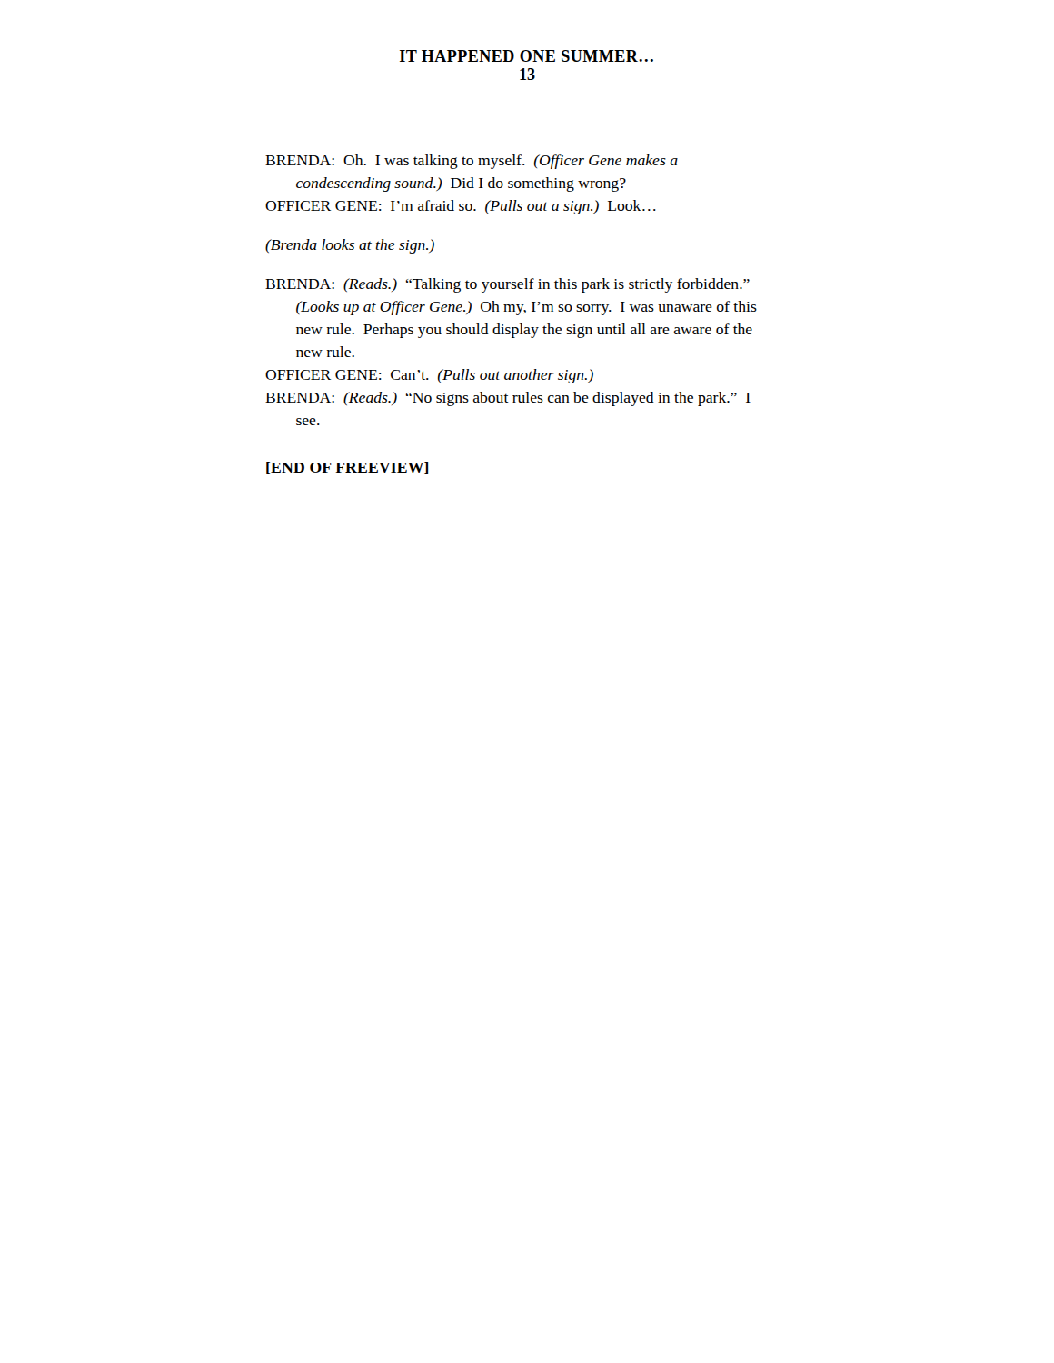It Happened One Summer…
13
BRENDA: Oh. I was talking to myself. (Officer Gene makes a condescending sound.) Did I do something wrong?
OFFICER GENE: I’m afraid so. (Pulls out a sign.) Look…
(Brenda looks at the sign.)
BRENDA: (Reads.) “Talking to yourself in this park is strictly forbidden.” (Looks up at Officer Gene.) Oh my, I’m so sorry. I was unaware of this new rule. Perhaps you should display the sign until all are aware of the new rule.
OFFICER GENE: Can’t. (Pulls out another sign.)
BRENDA: (Reads.) “No signs about rules can be displayed in the park.” I see.
[END OF FREEVIEW]